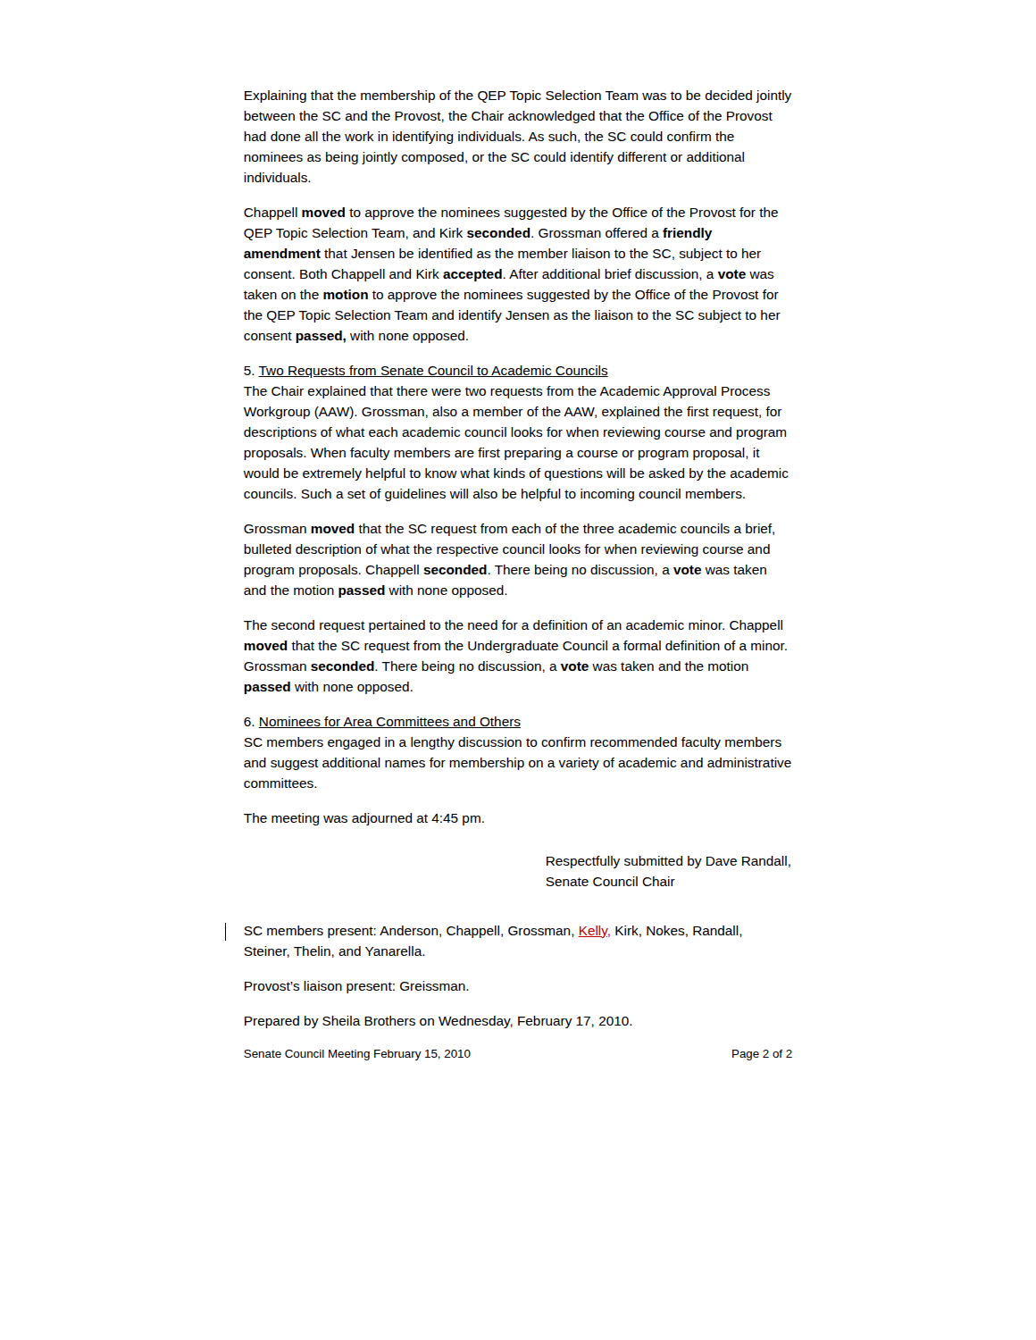Explaining that the membership of the QEP Topic Selection Team was to be decided jointly between the SC and the Provost, the Chair acknowledged that the Office of the Provost had done all the work in identifying individuals. As such, the SC could confirm the nominees as being jointly composed, or the SC could identify different or additional individuals.
Chappell moved to approve the nominees suggested by the Office of the Provost for the QEP Topic Selection Team, and Kirk seconded. Grossman offered a friendly amendment that Jensen be identified as the member liaison to the SC, subject to her consent. Both Chappell and Kirk accepted. After additional brief discussion, a vote was taken on the motion to approve the nominees suggested by the Office of the Provost for the QEP Topic Selection Team and identify Jensen as the liaison to the SC subject to her consent passed, with none opposed.
5. Two Requests from Senate Council to Academic Councils
The Chair explained that there were two requests from the Academic Approval Process Workgroup (AAW). Grossman, also a member of the AAW, explained the first request, for descriptions of what each academic council looks for when reviewing course and program proposals. When faculty members are first preparing a course or program proposal, it would be extremely helpful to know what kinds of questions will be asked by the academic councils. Such a set of guidelines will also be helpful to incoming council members.
Grossman moved that the SC request from each of the three academic councils a brief, bulleted description of what the respective council looks for when reviewing course and program proposals. Chappell seconded. There being no discussion, a vote was taken and the motion passed with none opposed.
The second request pertained to the need for a definition of an academic minor. Chappell moved that the SC request from the Undergraduate Council a formal definition of a minor. Grossman seconded. There being no discussion, a vote was taken and the motion passed with none opposed.
6. Nominees for Area Committees and Others
SC members engaged in a lengthy discussion to confirm recommended faculty members and suggest additional names for membership on a variety of academic and administrative committees.
The meeting was adjourned at 4:45 pm.
Respectfully submitted by Dave Randall,
Senate Council Chair
SC members present: Anderson, Chappell, Grossman, Kelly, Kirk, Nokes, Randall, Steiner, Thelin, and Yanarella.
Provost’s liaison present: Greissman.
Prepared by Sheila Brothers on Wednesday, February 17, 2010.
Senate Council Meeting February 15, 2010 Page 2 of 2